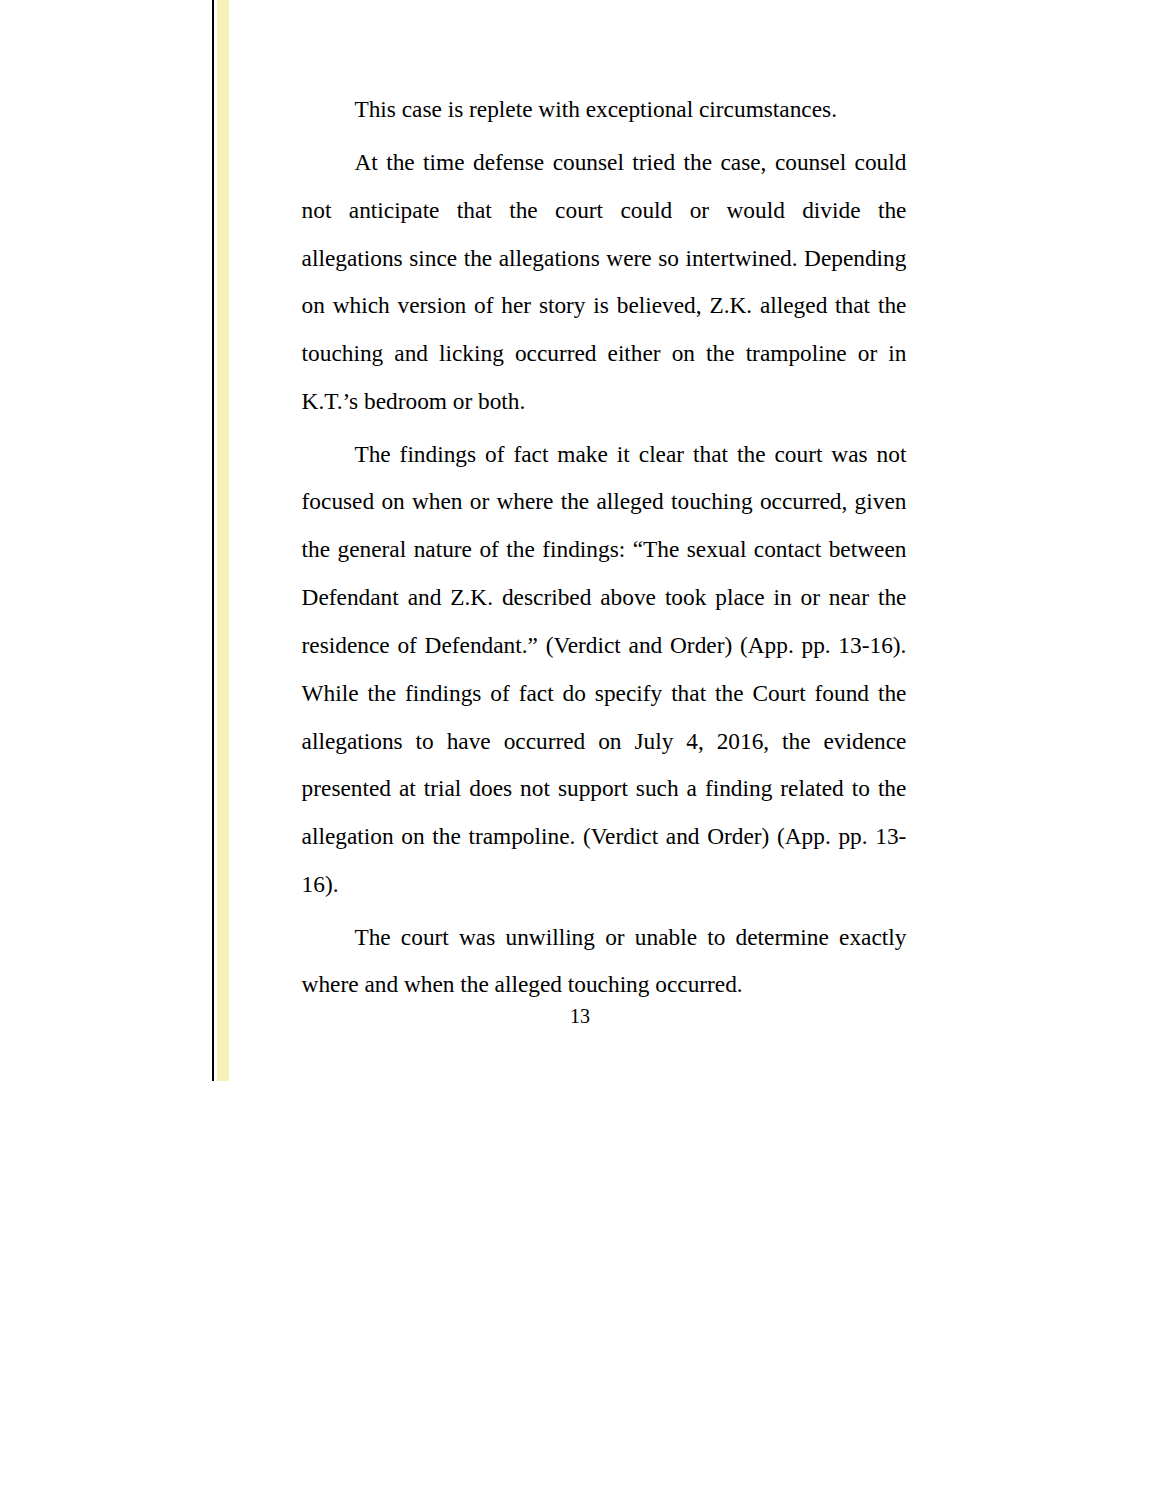This case is replete with exceptional circumstances.
At the time defense counsel tried the case, counsel could not anticipate that the court could or would divide the allegations since the allegations were so intertwined. Depending on which version of her story is believed, Z.K. alleged that the touching and licking occurred either on the trampoline or in K.T.’s bedroom or both.
The findings of fact make it clear that the court was not focused on when or where the alleged touching occurred, given the general nature of the findings: “The sexual contact between Defendant and Z.K. described above took place in or near the residence of Defendant.” (Verdict and Order) (App. pp. 13-16). While the findings of fact do specify that the Court found the allegations to have occurred on July 4, 2016, the evidence presented at trial does not support such a finding related to the allegation on the trampoline. (Verdict and Order) (App. pp. 13-16).
The court was unwilling or unable to determine exactly where and when the alleged touching occurred.
13